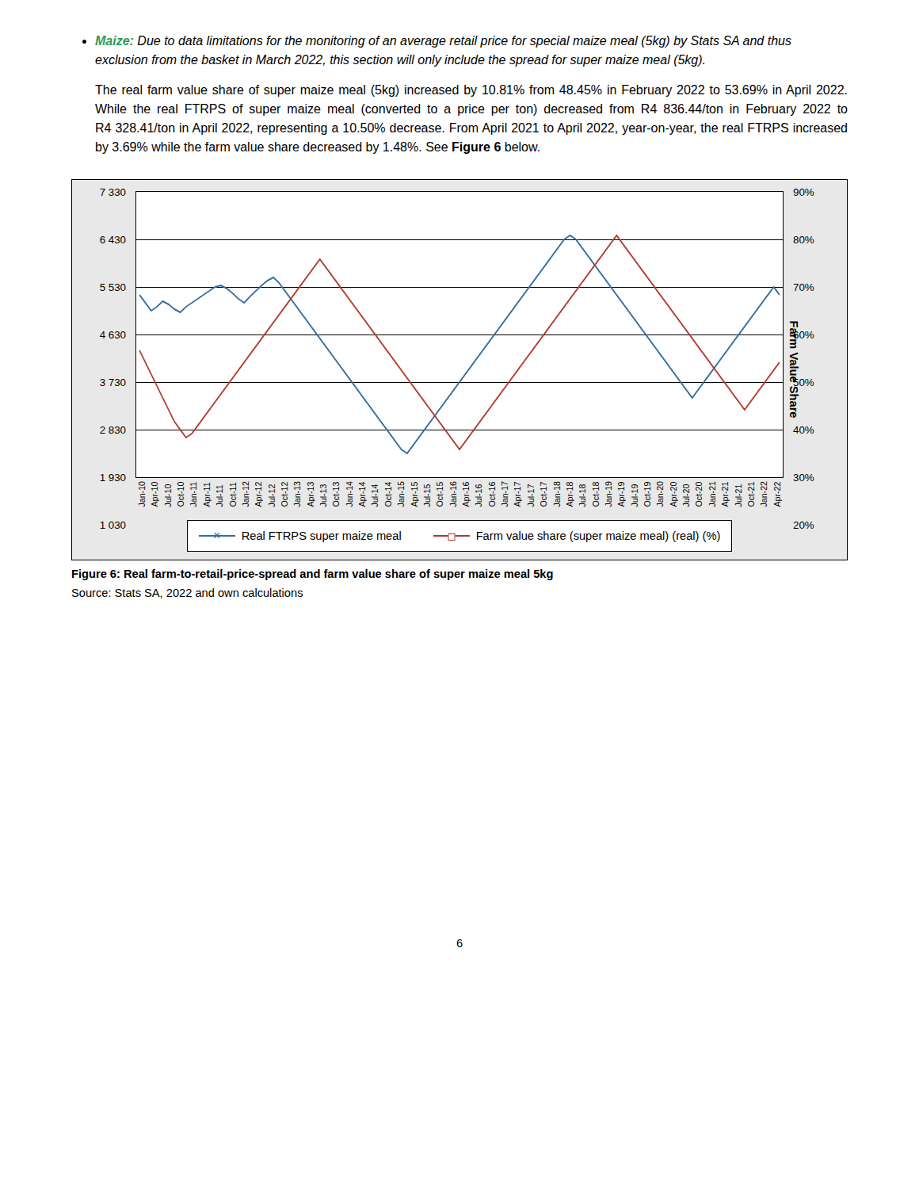Maize: Due to data limitations for the monitoring of an average retail price for special maize meal (5kg) by Stats SA and thus exclusion from the basket in March 2022, this section will only include the spread for super maize meal (5kg).
The real farm value share of super maize meal (5kg) increased by 10.81% from 48.45% in February 2022 to 53.69% in April 2022. While the real FTRPS of super maize meal (converted to a price per ton) decreased from R4 836.44/ton in February 2022 to R4 328.41/ton in April 2022, representing a 10.50% decrease. From April 2021 to April 2022, year-on-year, the real FTRPS increased by 3.69% while the farm value share decreased by 1.48%. See Figure 6 below.
Farm-to-Retail-Price-Spread (R/ton)
Farm Value Share
7 330
6 430
5 530
4 630
3 730
2 830
1 930
1 030
90%
80%
70%
60%
50%
40%
30%
20%
Jan-10 Apr-10 Jul-10 Oct-10 Jan-11 Apr-11 Jul-11 Oct-11 Jan-12 Apr-12 Jul-12 Oct-12 Jan-13 Apr-13 Jul-13 Oct-13 Jan-14 Apr-14 Jul-14 Oct-14 Jan-15 Apr-15 Jul-15 Oct-15 Jan-16 Apr-16 Jul-16 Oct-16 Jan-17 Apr-17 Jul-17 Oct-17 Jan-18 Apr-18 Jul-18 Oct-18 Jan-19 Apr-19 Jul-19 Oct-19 Jan-20 Apr-20 Jul-20 Oct-20 Jan-21 Apr-21 Jul-21 Oct-21 Jan-22 Apr-22
Real FTRPS super maize meal
Farm value share (super maize meal) (real) (%)
Figure 6: Real farm-to-retail-price-spread and farm value share of super maize meal 5kg
Source: Stats SA, 2022 and own calculations
6